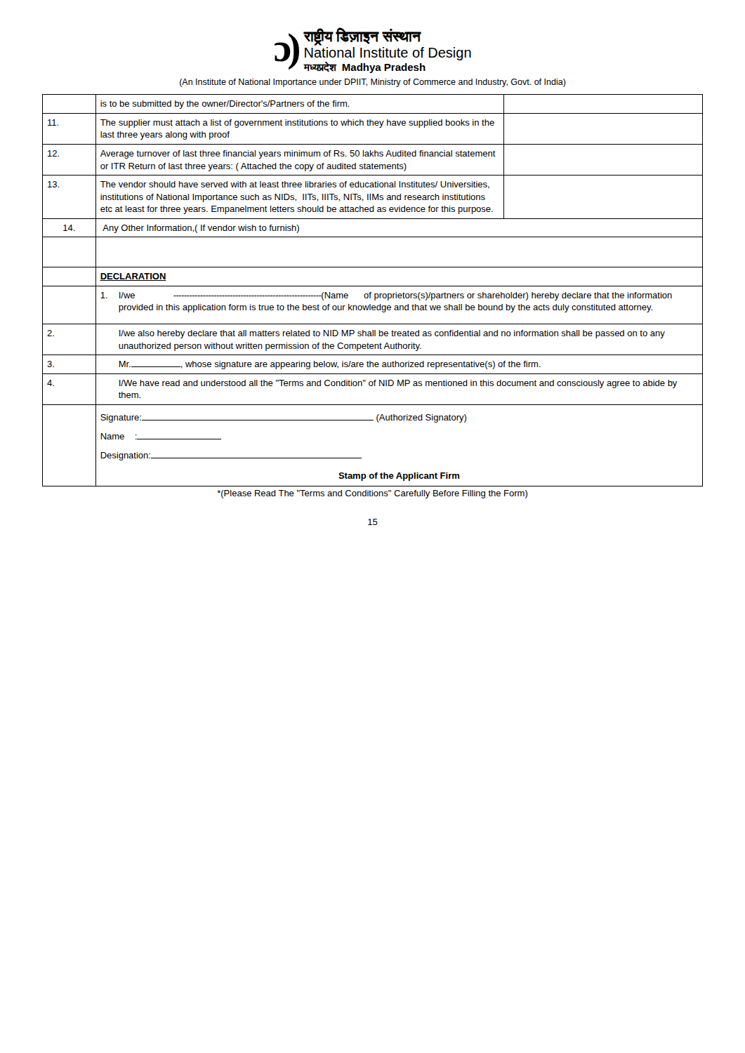ɔ)
राष्ट्रीय डिज़ाइन संस्थान
National Institute of Design
मध्यप्रदेश Madhya Pradesh
(An Institute of National Importance under DPIIT, Ministry of Commerce and Industry, Govt. of India)
| | is to be submitted by the owner/Director's/Partners of the firm. | |
| 11. | The supplier must attach a list of government institutions to which they have supplied books in the last three years along with proof | |
| 12. | Average turnover of last three financial years minimum of Rs. 50 lakhs Audited financial statement or ITR Return of last three years: ( Attached the copy of audited statements) | |
| 13. | The vendor should have served with at least three libraries of educational Institutes/ Universities, institutions of National Importance such as NIDs, IITs, IIITs, NITs, IIMs and research institutions etc at least for three years. Empanelment letters should be attached as evidence for this purpose. | |
| 14. | Any Other Information,( If vendor wish to furnish) |
| | DECLARATION |
| | 1. I/we ------------------------------------------------------- (Name of proprietors(s)/partners or shareholder) hereby declare that the information provided in this application form is true to the best of our knowledge and that we shall be bound by the acts duly constituted attorney. |
| 2. | I/we also hereby declare that all matters related to NID MP shall be treated as confidential and no information shall be passed on to any unauthorized person without written permission of the Competent Authority. |
| 3. | Mr. , whose signature are appearing below, is/are the authorized representative(s) of the firm. |
| 4. | I/We have read and understood all the "Terms and Condition" of NID MP as mentioned in this document and consciously agree to abide by them. |
| | Signature: (Authorized Signatory) Name : Designation: Stamp of the Applicant Firm |
*(Please Read The "Terms and Conditions" Carefully Before Filling the Form)
15